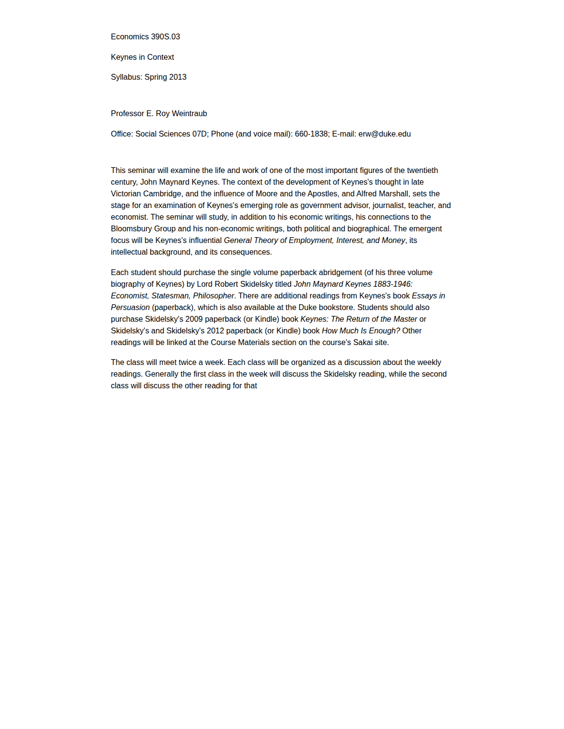Economics 390S.03
Keynes in Context
Syllabus: Spring 2013
Professor E. Roy Weintraub
Office: Social Sciences 07D; Phone (and voice mail): 660-1838; E-mail: erw@duke.edu
This seminar will examine the life and work of one of the most important figures of the twentieth century, John Maynard Keynes. The context of the development of Keynes's thought in late Victorian Cambridge, and the influence of Moore and the Apostles, and Alfred Marshall, sets the stage for an examination of Keynes's emerging role as government advisor, journalist, teacher, and economist. The seminar will study, in addition to his economic writings, his connections to the Bloomsbury Group and his non-economic writings, both political and biographical. The emergent focus will be Keynes's influential General Theory of Employment, Interest, and Money, its intellectual background, and its consequences.
Each student should purchase the single volume paperback abridgement (of his three volume biography of Keynes) by Lord Robert Skidelsky titled John Maynard Keynes 1883-1946: Economist, Statesman, Philosopher. There are additional readings from Keynes's book Essays in Persuasion (paperback), which is also available at the Duke bookstore. Students should also purchase Skidelsky's 2009 paperback (or Kindle) book Keynes: The Return of the Master or Skidelsky's and Skidelsky's 2012 paperback (or Kindle) book How Much Is Enough? Other readings will be linked at the Course Materials section on the course's Sakai site.
The class will meet twice a week. Each class will be organized as a discussion about the weekly readings. Generally the first class in the week will discuss the Skidelsky reading, while the second class will discuss the other reading for that